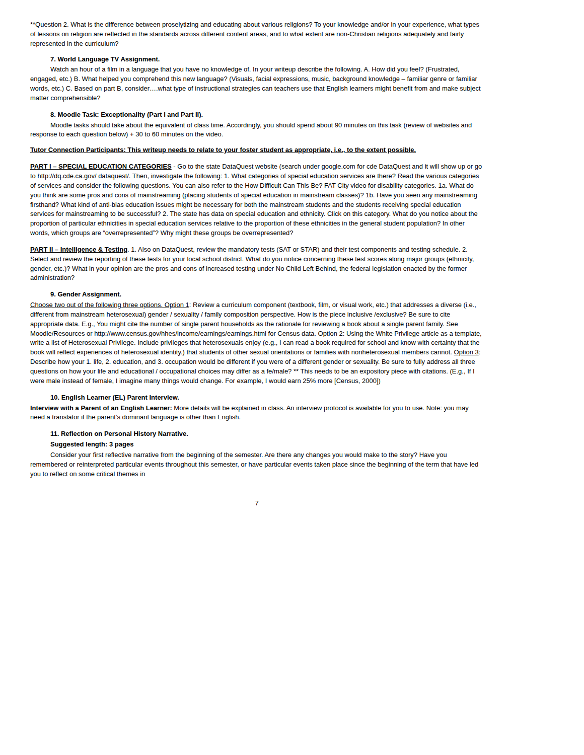**Question 2. What is the difference between proselytizing and educating about various religions? To your knowledge and/or in your experience, what types of lessons on religion are reflected in the standards across different content areas, and to what extent are non-Christian religions adequately and fairly represented in the curriculum?
7. World Language TV Assignment.
Watch an hour of a film in a language that you have no knowledge of. In your writeup describe the following. A. How did you feel? (Frustrated, engaged, etc.) B. What helped you comprehend this new language? (Visuals, facial expressions, music, background knowledge – familiar genre or familiar words, etc.) C. Based on part B, consider….what type of instructional strategies can teachers use that English learners might benefit from and make subject matter comprehensible?
8. Moodle Task: Exceptionality (Part I and Part II).
Moodle tasks should take about the equivalent of class time. Accordingly, you should spend about 90 minutes on this task (review of websites and response to each question below) + 30 to 60 minutes on the video.
Tutor Connection Participants: This writeup needs to relate to your foster student as appropriate, i.e., to the extent possible.
PART I – SPECIAL EDUCATION CATEGORIES - Go to the state DataQuest website (search under google.com for cde DataQuest and it will show up or go to http://dq.cde.ca.gov/ dataquest/. Then, investigate the following: 1. What categories of special education services are there? Read the various categories of services and consider the following questions. You can also refer to the How Difficult Can This Be? FAT City video for disability categories. 1a. What do you think are some pros and cons of mainstreaming (placing students of special education in mainstream classes)? 1b. Have you seen any mainstreaming firsthand? What kind of anti-bias education issues might be necessary for both the mainstream students and the students receiving special education services for mainstreaming to be successful? 2. The state has data on special education and ethnicity. Click on this category. What do you notice about the proportion of particular ethnicities in special education services relative to the proportion of these ethnicities in the general student population? In other words, which groups are “overrepresented”? Why might these groups be overrepresented?
PART II – Intelligence & Testing. 1. Also on DataQuest, review the mandatory tests (SAT or STAR) and their test components and testing schedule. 2. Select and review the reporting of these tests for your local school district. What do you notice concerning these test scores along major groups (ethnicity, gender, etc.)? What in your opinion are the pros and cons of increased testing under No Child Left Behind, the federal legislation enacted by the former administration?
9. Gender Assignment.
Choose two out of the following three options. Option 1: Review a curriculum component (textbook, film, or visual work, etc.) that addresses a diverse (i.e., different from mainstream heterosexual) gender / sexuality / family composition perspective. How is the piece inclusive /exclusive? Be sure to cite appropriate data. E.g., You might cite the number of single parent households as the rationale for reviewing a book about a single parent family. See Moodle/Resources or http://www.census.gov/hhes/income/earnings/earnings.html for Census data. Option 2: Using the White Privilege article as a template, write a list of Heterosexual Privilege. Include privileges that heterosexuals enjoy (e.g., I can read a book required for school and know with certainty that the book will reflect experiences of heterosexual identity.) that students of other sexual orientations or families with nonheterosexual members cannot. Option 3: Describe how your 1. life, 2. education, and 3. occupation would be different if you were of a different gender or sexuality. Be sure to fully address all three questions on how your life and educational / occupational choices may differ as a fe/male? ** This needs to be an expository piece with citations. (E.g., If I were male instead of female, I imagine many things would change. For example, I would earn 25% more [Census, 2000])
10. English Learner (EL) Parent Interview.
Interview with a Parent of an English Learner: More details will be explained in class. An interview protocol is available for you to use. Note: you may need a translator if the parent’s dominant language is other than English.
11. Reflection on Personal History Narrative.
Suggested length: 3 pages
Consider your first reflective narrative from the beginning of the semester. Are there any changes you would make to the story? Have you remembered or reinterpreted particular events throughout this semester, or have particular events taken place since the beginning of the term that have led you to reflect on some critical themes in
7